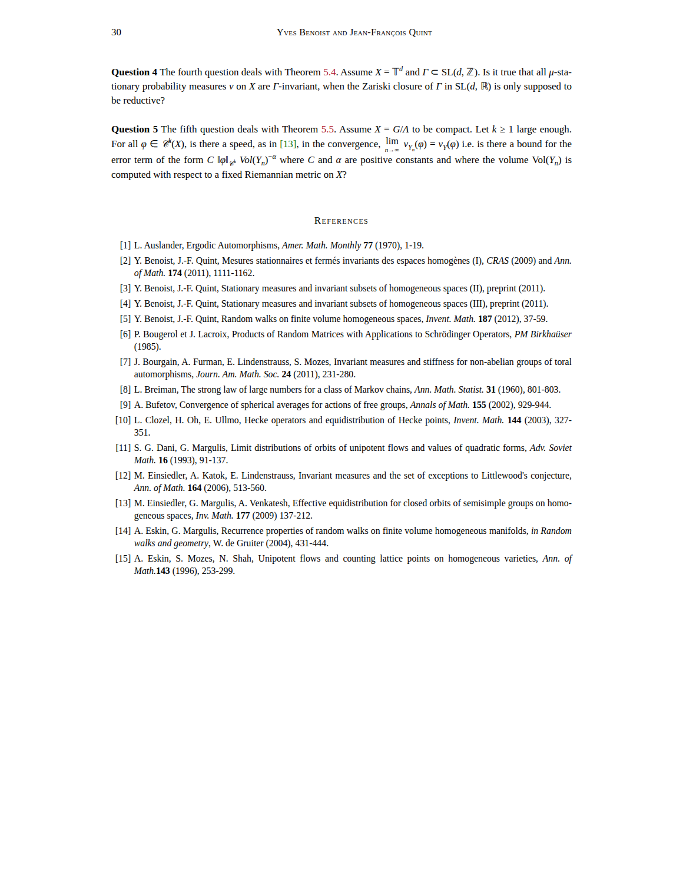30 Yves Benoist and Jean-François Quint
Question 4 The fourth question deals with Theorem 5.4. Assume X = 𝕋d and Γ ⊂ SL(d, ℤ). Is it true that all μ-stationary probability measures ν on X are Γ-invariant, when the Zariski closure of Γ in SL(d, ℝ) is only supposed to be reductive?
Question 5 The fifth question deals with Theorem 5.5. Assume X = G/Λ to be compact. Let k ≥ 1 large enough. For all φ ∈ 𝒞k(X), is there a speed, as in [13], in the convergence, lim n→∞ νYn(φ) = νY(φ) i.e. is there a bound for the error term of the form C ‖φ‖𝒞k Vol(Yn)−α where C and α are positive constants and where the volume Vol(Yn) is computed with respect to a fixed Riemannian metric on X?
References
[1] L. Auslander, Ergodic Automorphisms, Amer. Math. Monthly 77 (1970), 1-19.
[2] Y. Benoist, J.-F. Quint, Mesures stationnaires et fermés invariants des espaces homogènes (I), CRAS (2009) and Ann. of Math. 174 (2011), 1111-1162.
[3] Y. Benoist, J.-F. Quint, Stationary measures and invariant subsets of homogeneous spaces (II), preprint (2011).
[4] Y. Benoist, J.-F. Quint, Stationary measures and invariant subsets of homogeneous spaces (III), preprint (2011).
[5] Y. Benoist, J.-F. Quint, Random walks on finite volume homogeneous spaces, Invent. Math. 187 (2012), 37-59.
[6] P. Bougerol et J. Lacroix, Products of Random Matrices with Applications to Schrödinger Operators, PM Birkhaüser (1985).
[7] J. Bourgain, A. Furman, E. Lindenstrauss, S. Mozes, Invariant measures and stiffness for non-abelian groups of toral automorphisms, Journ. Am. Math. Soc. 24 (2011), 231-280.
[8] L. Breiman, The strong law of large numbers for a class of Markov chains, Ann. Math. Statist. 31 (1960), 801-803.
[9] A. Bufetov, Convergence of spherical averages for actions of free groups, Annals of Math. 155 (2002), 929-944.
[10] L. Clozel, H. Oh, E. Ullmo, Hecke operators and equidistribution of Hecke points, Invent. Math. 144 (2003), 327-351.
[11] S. G. Dani, G. Margulis, Limit distributions of orbits of unipotent flows and values of quadratic forms, Adv. Soviet Math. 16 (1993), 91-137.
[12] M. Einsiedler, A. Katok, E. Lindenstrauss, Invariant measures and the set of exceptions to Littlewood's conjecture, Ann. of Math. 164 (2006), 513-560.
[13] M. Einsiedler, G. Margulis, A. Venkatesh, Effective equidistribution for closed orbits of semisimple groups on homogeneous spaces, Inv. Math. 177 (2009) 137-212.
[14] A. Eskin, G. Margulis, Recurrence properties of random walks on finite volume homogeneous manifolds, in Random walks and geometry, W. de Gruiter (2004), 431-444.
[15] A. Eskin, S. Mozes, N. Shah, Unipotent flows and counting lattice points on homogeneous varieties, Ann. of Math. 143 (1996), 253-299.